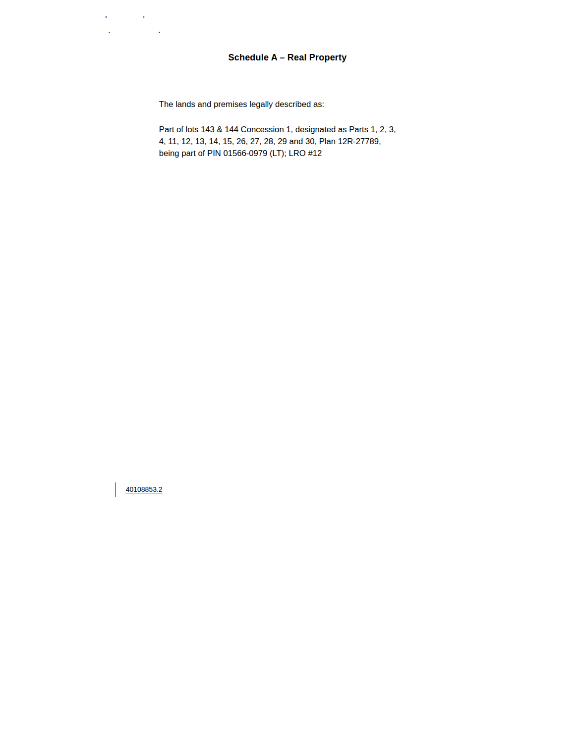' ' . .
Schedule A – Real Property
The lands and premises legally described as:
Part of lots 143 & 144 Concession 1, designated as Parts 1, 2, 3, 4, 11, 12, 13, 14, 15, 26, 27, 28, 29 and 30, Plan 12R-27789, being part of PIN 01566-0979 (LT); LRO #12
40108853.2